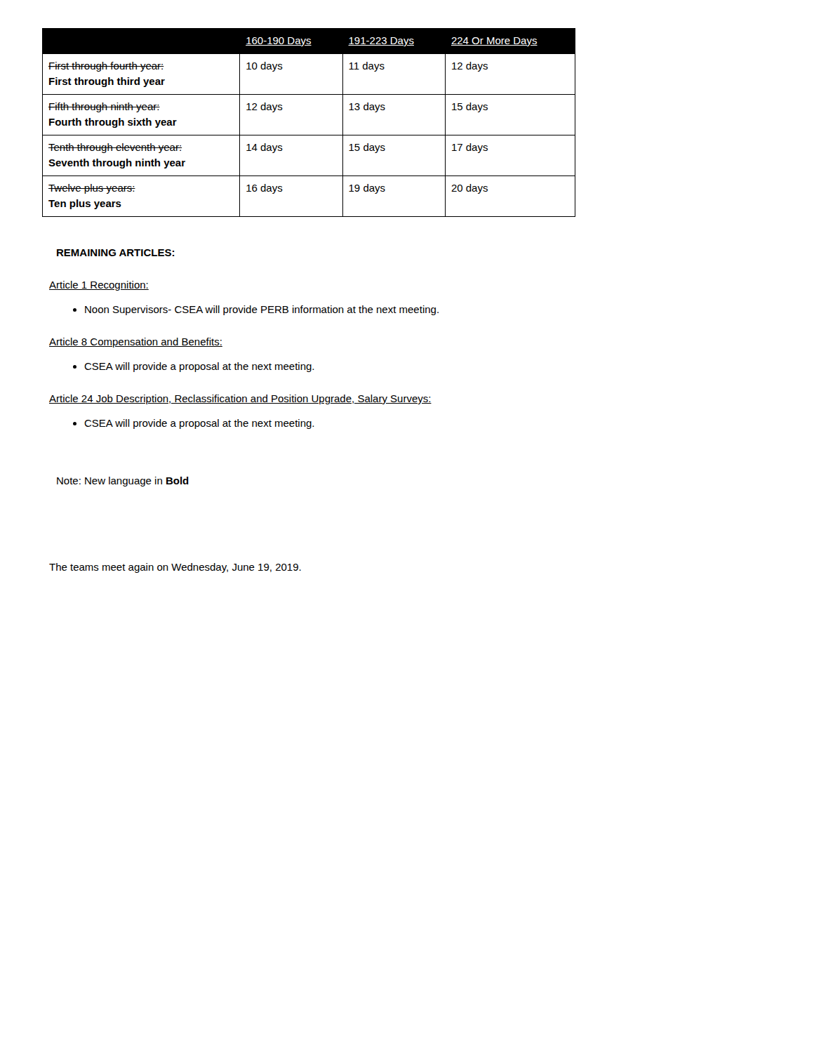| | 160-190 Days | 191-223 Days | 224 Or More Days |
| --- | --- | --- | --- |
| First through fourth year: First through third year | 10 days | 11 days | 12 days |
| Fifth through ninth year: Fourth through sixth year | 12 days | 13 days | 15 days |
| Tenth through eleventh year: Seventh through ninth year | 14 days | 15 days | 17 days |
| Twelve plus years: Ten plus years | 16 days | 19 days | 20 days |
REMAINING ARTICLES:
Article 1 Recognition:
Noon Supervisors- CSEA will provide PERB information at the next meeting.
Article 8 Compensation and Benefits:
CSEA will provide a proposal at the next meeting.
Article 24 Job Description, Reclassification and Position Upgrade, Salary Surveys:
CSEA will provide a proposal at the next meeting.
Note: New language in Bold
The teams meet again on Wednesday, June 19, 2019.